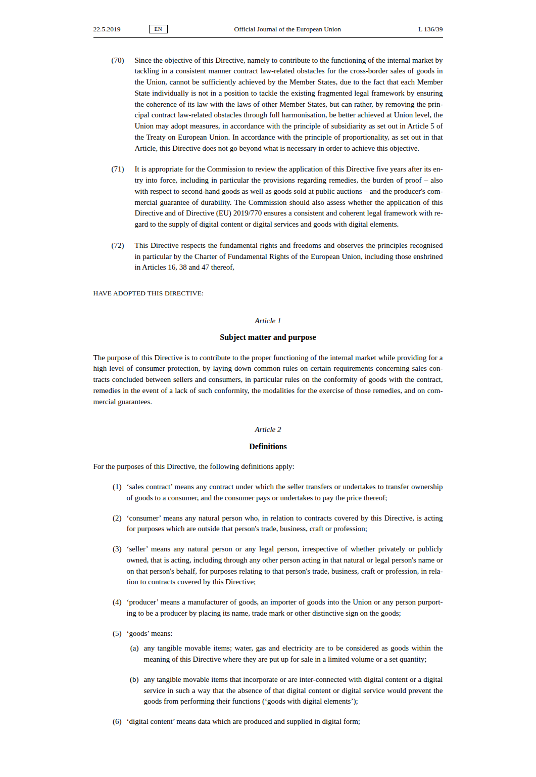22.5.2019
EN
Official Journal of the European Union
L 136/39
(70)
Since the objective of this Directive, namely to contribute to the functioning of the internal market by tackling in a consistent manner contract law-related obstacles for the cross-border sales of goods in the Union, cannot be sufficiently achieved by the Member States, due to the fact that each Member State individually is not in a position to tackle the existing fragmented legal framework by ensuring the coherence of its law with the laws of other Member States, but can rather, by removing the principal contract law-related obstacles through full harmonisation, be better achieved at Union level, the Union may adopt measures, in accordance with the principle of subsidiarity as set out in Article 5 of the Treaty on European Union. In accordance with the principle of proportionality, as set out in that Article, this Directive does not go beyond what is necessary in order to achieve this objective.
(71)
It is appropriate for the Commission to review the application of this Directive five years after its entry into force, including in particular the provisions regarding remedies, the burden of proof – also with respect to second-hand goods as well as goods sold at public auctions – and the producer's commercial guarantee of durability. The Commission should also assess whether the application of this Directive and of Directive (EU) 2019/770 ensures a consistent and coherent legal framework with regard to the supply of digital content or digital services and goods with digital elements.
(72)
This Directive respects the fundamental rights and freedoms and observes the principles recognised in particular by the Charter of Fundamental Rights of the European Union, including those enshrined in Articles 16, 38 and 47 thereof,
HAVE ADOPTED THIS DIRECTIVE:
Article 1
Subject matter and purpose
The purpose of this Directive is to contribute to the proper functioning of the internal market while providing for a high level of consumer protection, by laying down common rules on certain requirements concerning sales contracts concluded between sellers and consumers, in particular rules on the conformity of goods with the contract, remedies in the event of a lack of such conformity, the modalities for the exercise of those remedies, and on commercial guarantees.
Article 2
Definitions
For the purposes of this Directive, the following definitions apply:
(1)
‘sales contract’ means any contract under which the seller transfers or undertakes to transfer ownership of goods to a consumer, and the consumer pays or undertakes to pay the price thereof;
(2)
‘consumer’ means any natural person who, in relation to contracts covered by this Directive, is acting for purposes which are outside that person's trade, business, craft or profession;
(3)
‘seller’ means any natural person or any legal person, irrespective of whether privately or publicly owned, that is acting, including through any other person acting in that natural or legal person's name or on that person's behalf, for purposes relating to that person's trade, business, craft or profession, in relation to contracts covered by this Directive;
(4)
‘producer’ means a manufacturer of goods, an importer of goods into the Union or any person purporting to be a producer by placing its name, trade mark or other distinctive sign on the goods;
(5)
‘goods’ means:
(a)
any tangible movable items; water, gas and electricity are to be considered as goods within the meaning of this Directive where they are put up for sale in a limited volume or a set quantity;
(b)
any tangible movable items that incorporate or are inter-connected with digital content or a digital service in such a way that the absence of that digital content or digital service would prevent the goods from performing their functions (‘goods with digital elements’);
(6)
‘digital content’ means data which are produced and supplied in digital form;